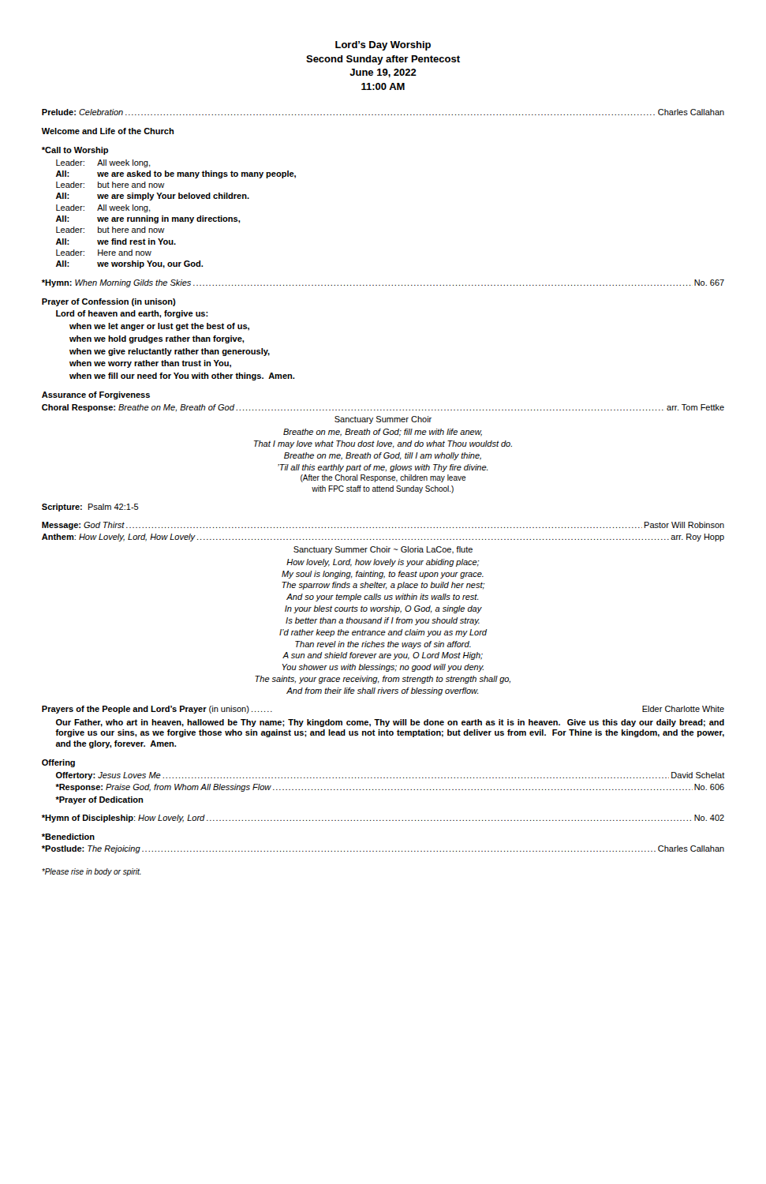Lord’s Day Worship
Second Sunday after Pentecost
June 19, 2022
11:00 AM
Prelude: Celebration .................................................................................................................................................................................................. Charles Callahan
Welcome and Life of the Church
*Call to Worship
| Leader: | All week long, |
| All: | we are asked to be many things to many people, |
| Leader: | but here and now |
| All: | we are simply Your beloved children. |
| Leader: | All week long, |
| All: | we are running in many directions, |
| Leader: | but here and now |
| All: | we find rest in You. |
| Leader: | Here and now |
| All: | we worship You, our God. |
*Hymn: When Morning Gilds the Skies .................................................................................................................................................................................................. No. 667
Prayer of Confession (in unison)
Lord of heaven and earth, forgive us:
when we let anger or lust get the best of us,
when we hold grudges rather than forgive,
when we give reluctantly rather than generously,
when we worry rather than trust in You,
when we fill our need for You with other things. Amen.
Assurance of Forgiveness
Choral Response: Breathe on Me, Breath of God .................................................................................................................................................................................................. arr. Tom Fettke
Sanctuary Summer Choir
Breathe on me, Breath of God; fill me with life anew,
That I may love what Thou dost love, and do what Thou wouldst do.
Breathe on me, Breath of God, till I am wholly thine,
’Til all this earthly part of me, glows with Thy fire divine.
(After the Choral Response, children may leave
with FPC staff to attend Sunday School.)
Scripture: Psalm 42:1-5
Message: God Thirst .................................................................................................................................................................................................. Pastor Will Robinson
Anthem: How Lovely, Lord, How Lovely .................................................................................................................................................................................................. arr. Roy Hopp
Sanctuary Summer Choir ~ Gloria LaCoe, flute
How lovely, Lord, how lovely is your abiding place;
My soul is longing, fainting, to feast upon your grace.
The sparrow finds a shelter, a place to build her nest;
And so your temple calls us within its walls to rest.
In your blest courts to worship, O God, a single day
Is better than a thousand if I from you should stray.
I’d rather keep the entrance and claim you as my Lord
Than revel in the riches the ways of sin afford.
A sun and shield forever are you, O Lord Most High;
You shower us with blessings; no good will you deny.
The saints, your grace receiving, from strength to strength shall go,
And from their life shall rivers of blessing overflow.
Prayers of the People and Lord’s Prayer (in unison) ....... Elder Charlotte White
Our Father, who art in heaven, hallowed be Thy name; Thy kingdom come, Thy will be done on earth as it is in heaven. Give us this day our daily bread; and forgive us our sins, as we forgive those who sin against us; and lead us not into temptation; but deliver us from evil. For Thine is the kingdom, and the power, and the glory, forever. Amen.
Offering
Offertory: Jesus Loves Me .................................................................................................................................................................................................. David Schelat
*Response: Praise God, from Whom All Blessings Flow .................................................................................................................................................................................................. No. 606
*Prayer of Dedication
*Hymn of Discipleship: How Lovely, Lord .................................................................................................................................................................................................. No. 402
*Benediction
*Postlude: The Rejoicing .................................................................................................................................................................................................. Charles Callahan
*Please rise in body or spirit.